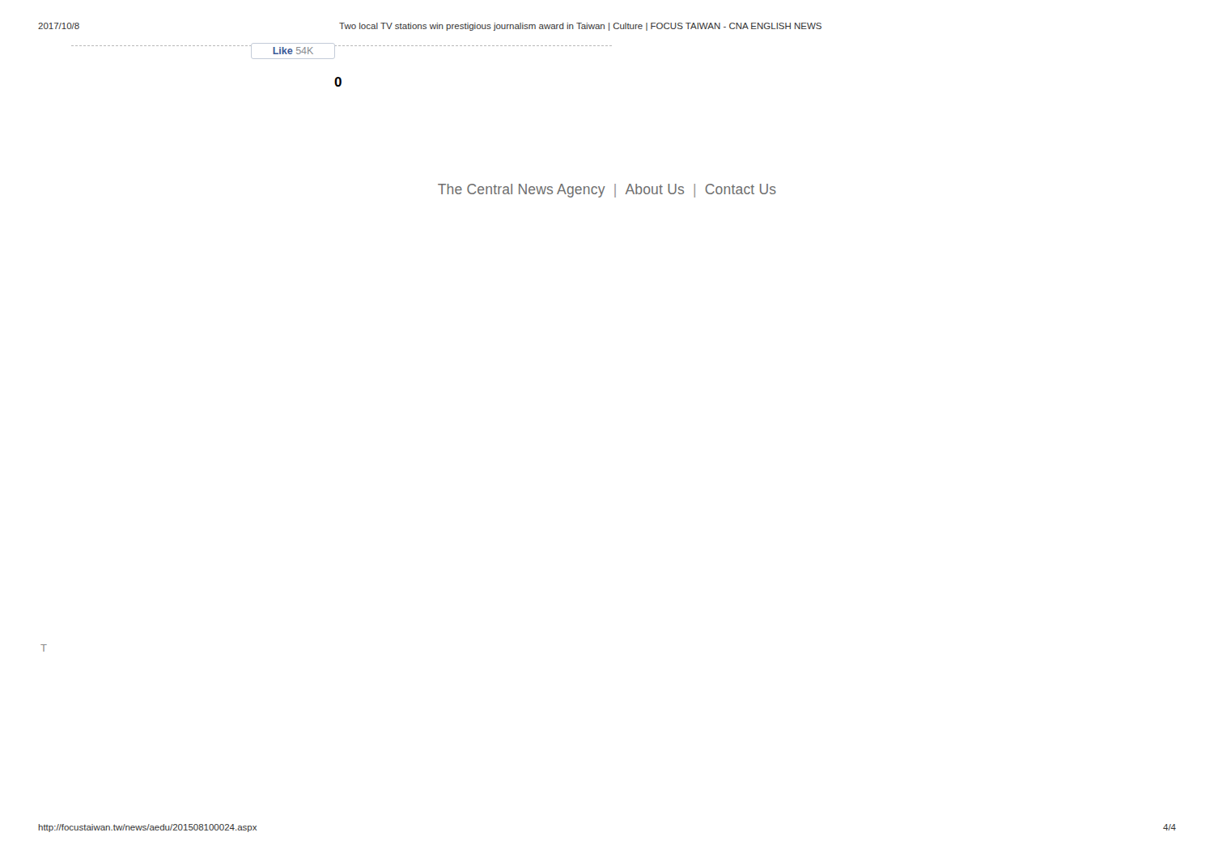2017/10/8 Two local TV stations win prestigious journalism award in Taiwan | Culture | FOCUS TAIWAN - CNA ENGLISH NEWS
Like 54K
0
The Central News Agency|About Us|Contact Us
T
http://focustaiwan.tw/news/aedu/201508100024.aspx 4/4